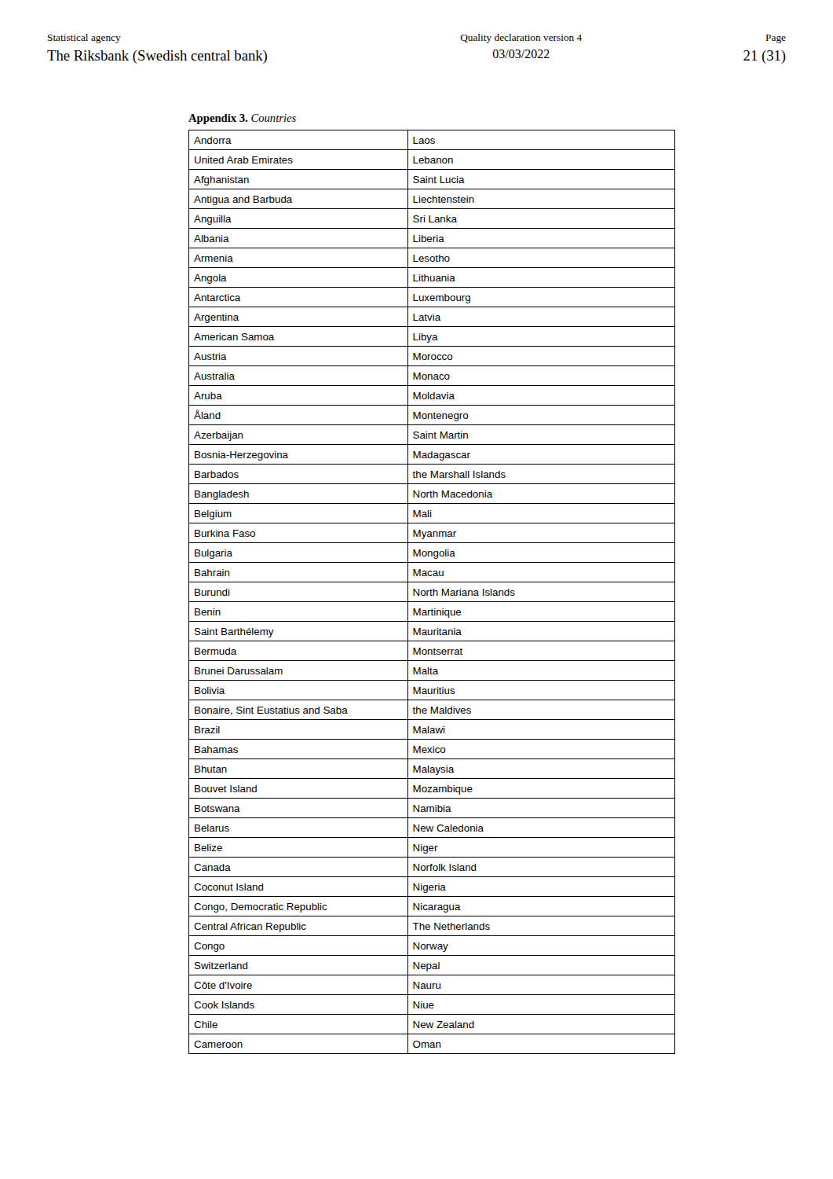Statistical agency
The Riksbank (Swedish central bank)
Quality declaration version 4
03/03/2022
Page
21 (31)
Appendix 3. Countries
| Andorra | Laos |
| United Arab Emirates | Lebanon |
| Afghanistan | Saint Lucia |
| Antigua and Barbuda | Liechtenstein |
| Anguilla | Sri Lanka |
| Albania | Liberia |
| Armenia | Lesotho |
| Angola | Lithuania |
| Antarctica | Luxembourg |
| Argentina | Latvia |
| American Samoa | Libya |
| Austria | Morocco |
| Australia | Monaco |
| Aruba | Moldavia |
| Åland | Montenegro |
| Azerbaijan | Saint Martin |
| Bosnia-Herzegovina | Madagascar |
| Barbados | the Marshall Islands |
| Bangladesh | North Macedonia |
| Belgium | Mali |
| Burkina Faso | Myanmar |
| Bulgaria | Mongolia |
| Bahrain | Macau |
| Burundi | North Mariana Islands |
| Benin | Martinique |
| Saint Barthélemy | Mauritania |
| Bermuda | Montserrat |
| Brunei Darussalam | Malta |
| Bolivia | Mauritius |
| Bonaire, Sint Eustatius and Saba | the Maldives |
| Brazil | Malawi |
| Bahamas | Mexico |
| Bhutan | Malaysia |
| Bouvet Island | Mozambique |
| Botswana | Namibia |
| Belarus | New Caledonia |
| Belize | Niger |
| Canada | Norfolk Island |
| Coconut Island | Nigeria |
| Congo, Democratic Republic | Nicaragua |
| Central African Republic | The Netherlands |
| Congo | Norway |
| Switzerland | Nepal |
| Côte d'Ivoire | Nauru |
| Cook Islands | Niue |
| Chile | New Zealand |
| Cameroon | Oman |